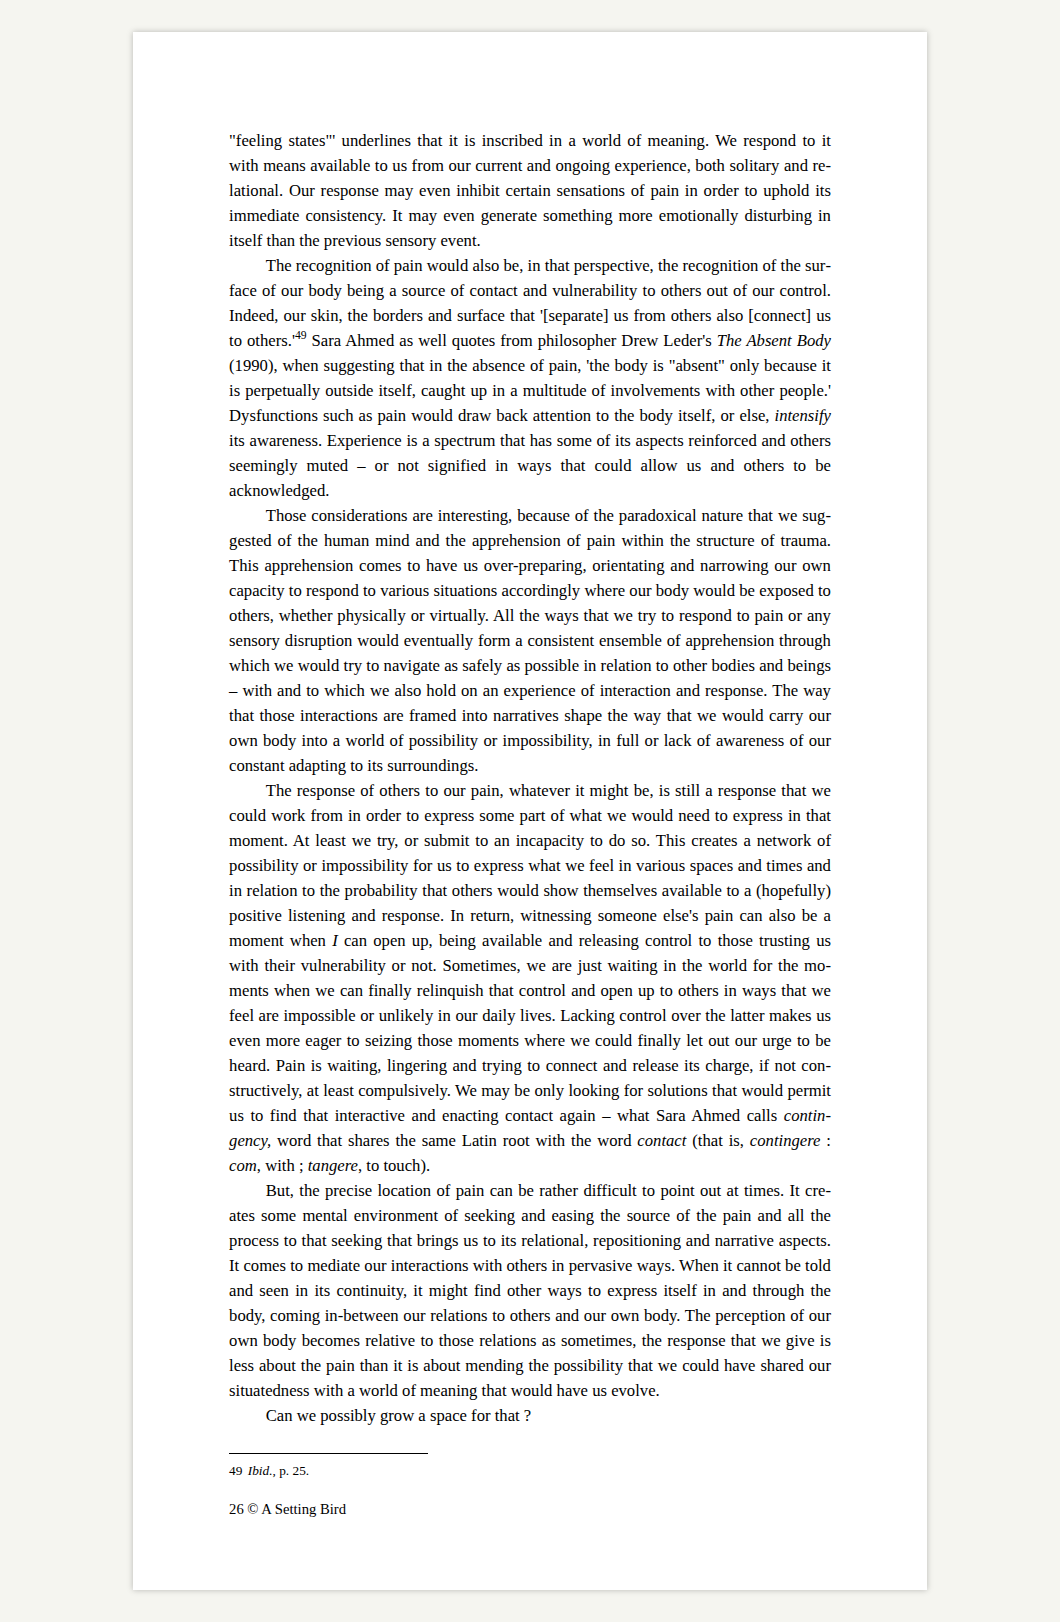"feeling states"' underlines that it is inscribed in a world of meaning. We respond to it with means available to us from our current and ongoing experience, both solitary and relational. Our response may even inhibit certain sensations of pain in order to uphold its immediate consistency. It may even generate something more emotionally disturbing in itself than the previous sensory event.
The recognition of pain would also be, in that perspective, the recognition of the surface of our body being a source of contact and vulnerability to others out of our control. Indeed, our skin, the borders and surface that '[separate] us from others also [connect] us to others.'49 Sara Ahmed as well quotes from philosopher Drew Leder's The Absent Body (1990), when suggesting that in the absence of pain, 'the body is "absent" only because it is perpetually outside itself, caught up in a multitude of involvements with other people.' Dysfunctions such as pain would draw back attention to the body itself, or else, intensify its awareness. Experience is a spectrum that has some of its aspects reinforced and others seemingly muted – or not signified in ways that could allow us and others to be acknowledged.
Those considerations are interesting, because of the paradoxical nature that we suggested of the human mind and the apprehension of pain within the structure of trauma. This apprehension comes to have us over-preparing, orientating and narrowing our own capacity to respond to various situations accordingly where our body would be exposed to others, whether physically or virtually. All the ways that we try to respond to pain or any sensory disruption would eventually form a consistent ensemble of apprehension through which we would try to navigate as safely as possible in relation to other bodies and beings – with and to which we also hold on an experience of interaction and response. The way that those interactions are framed into narratives shape the way that we would carry our own body into a world of possibility or impossibility, in full or lack of awareness of our constant adapting to its surroundings.
The response of others to our pain, whatever it might be, is still a response that we could work from in order to express some part of what we would need to express in that moment. At least we try, or submit to an incapacity to do so. This creates a network of possibility or impossibility for us to express what we feel in various spaces and times and in relation to the probability that others would show themselves available to a (hopefully) positive listening and response. In return, witnessing someone else's pain can also be a moment when I can open up, being available and releasing control to those trusting us with their vulnerability or not. Sometimes, we are just waiting in the world for the moments when we can finally relinquish that control and open up to others in ways that we feel are impossible or unlikely in our daily lives. Lacking control over the latter makes us even more eager to seizing those moments where we could finally let out our urge to be heard. Pain is waiting, lingering and trying to connect and release its charge, if not constructively, at least compulsively. We may be only looking for solutions that would permit us to find that interactive and enacting contact again – what Sara Ahmed calls contingency, word that shares the same Latin root with the word contact (that is, contingere : com, with ; tangere, to touch).
But, the precise location of pain can be rather difficult to point out at times. It creates some mental environment of seeking and easing the source of the pain and all the process to that seeking that brings us to its relational, repositioning and narrative aspects. It comes to mediate our interactions with others in pervasive ways. When it cannot be told and seen in its continuity, it might find other ways to express itself in and through the body, coming in-between our relations to others and our own body. The perception of our own body becomes relative to those relations as sometimes, the response that we give is less about the pain than it is about mending the possibility that we could have shared our situatedness with a world of meaning that would have us evolve.
Can we possibly grow a space for that ?
49 Ibid., p. 25.
26 © A Setting Bird